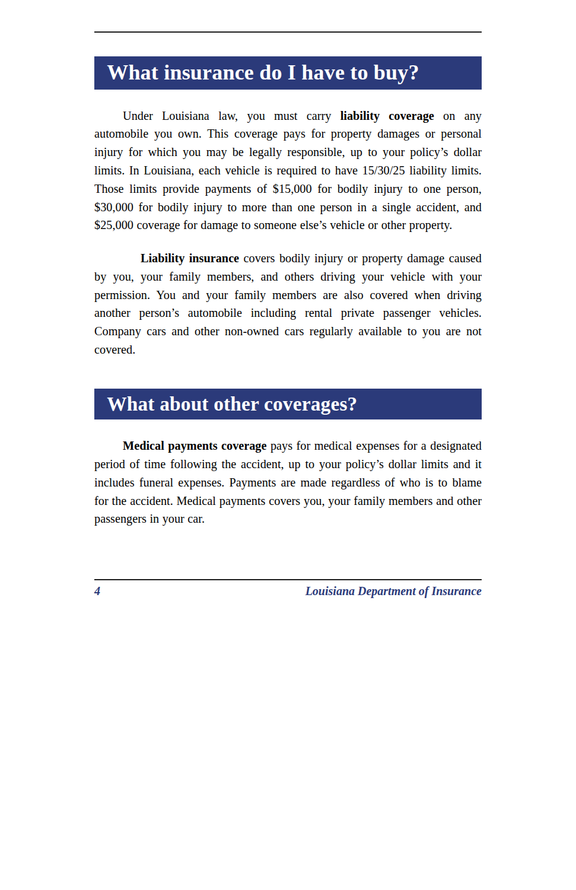What insurance do I have to buy?
Under Louisiana law, you must carry liability coverage on any automobile you own. This coverage pays for property damages or personal injury for which you may be legally responsible, up to your policy’s dollar limits. In Louisiana, each vehicle is required to have 15/30/25 liability limits. Those limits provide payments of $15,000 for bodily injury to one person, $30,000 for bodily injury to more than one person in a single accident, and $25,000 coverage for damage to someone else’s vehicle or other property.
Liability insurance covers bodily injury or property damage caused by you, your family members, and others driving your vehicle with your permission. You and your family members are also covered when driving another person’s automobile including rental private passenger vehicles. Company cars and other non-owned cars regularly available to you are not covered.
What about other coverages?
Medical payments coverage pays for medical expenses for a designated period of time following the accident, up to your policy’s dollar limits and it includes funeral expenses. Payments are made regardless of who is to blame for the accident. Medical payments covers you, your family members and other passengers in your car.
4 Louisiana Department of Insurance